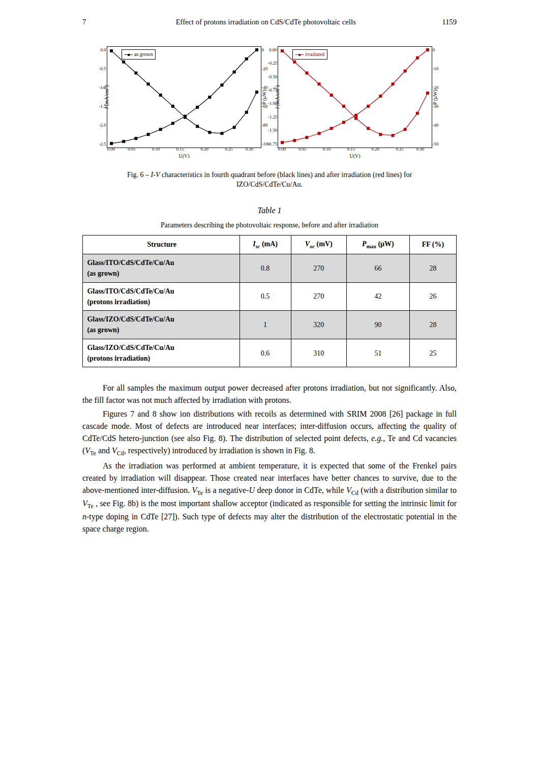7
Effect of protons irradiation on CdS/CdTe photovoltaic cells
1159
as grown
J (mA/cm2)
P (µW)
0.0-0.5-1.0-1.5-2.0-2.5
0-20-40-60-80-100
0.000.050.100.150.200.250.30
U(V)
irradiated
J (mA/cm2)
P (µW)
0.00-0.25-0.50-0.75-1.00-1.25-1.50-1.75
0-10-20-30-40-50
0.000.050.100.150.200.250.30
U(V)
Fig. 6 – I-V characteristics in fourth quadrant before (black lines) and after irradiation (red lines) for
IZO/CdS/CdTe/Cu/Au.
Table 1
Parameters describing the photovoltaic response, before and after irradiation
| Structure | I sc (mA) | V oc (mV) | P max (µW) | FF (%) |
| --- | --- | --- | --- | --- |
| Glass/ITO/CdS/CdTe/Cu/Au (as grown) | 0.8 | 270 | 66 | 28 |
| Glass/ITO/CdS/CdTe/Cu/Au (protons irradiation) | 0.5 | 270 | 42 | 26 |
| Glass/IZO/CdS/CdTe/Cu/Au (as grown) | 1 | 320 | 90 | 28 |
| Glass/IZO/CdS/CdTe/Cu/Au (protons irradiation) | 0.6 | 310 | 51 | 25 |
For all samples the maximum output power decreased after protons irradiation, but not significantly. Also, the fill factor was not much affected by irradiation with protons.
Figures 7 and 8 show ion distributions with recoils as determined with SRIM 2008 [26] package in full cascade mode. Most of defects are introduced near interfaces; inter-diffusion occurs, affecting the quality of CdTe/CdS hetero-junction (see also Fig. 8). The distribution of selected point defects, e.g., Te and Cd vacancies (VTe and VCd, respectively) introduced by irradiation is shown in Fig. 8.
As the irradiation was performed at ambient temperature, it is expected that some of the Frenkel pairs created by irradiation will disappear. Those created near interfaces have better chances to survive, due to the above-mentioned inter-diffusion. VTe is a negative-U deep donor in CdTe, while VCd (with a distribution similar to VTe , see Fig. 8b) is the most important shallow acceptor (indicated as responsible for setting the intrinsic limit for n-type doping in CdTe [27]). Such type of defects may alter the distribution of the electrostatic potential in the space charge region.